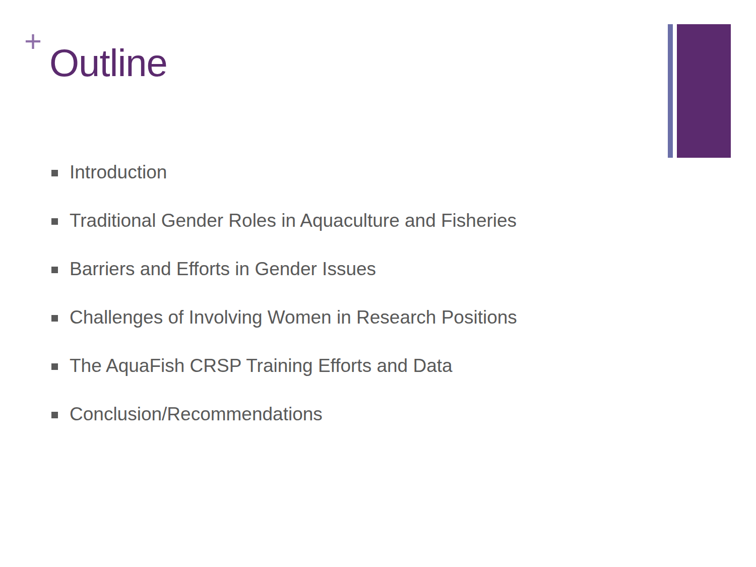+
Outline
Introduction
Traditional Gender Roles in Aquaculture and Fisheries
Barriers and Efforts in Gender Issues
Challenges of Involving Women in Research Positions
The AquaFish CRSP Training Efforts and Data
Conclusion/Recommendations